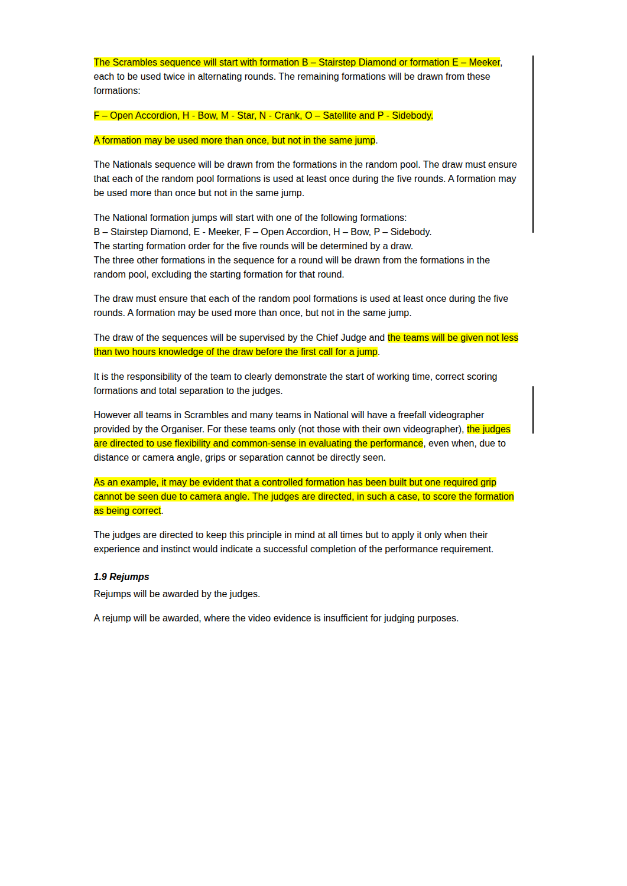The Scrambles sequence will start with formation B – Stairstep Diamond or formation E – Meeker, each to be used twice in alternating rounds. The remaining formations will be drawn from these formations:
F – Open Accordion, H - Bow, M - Star, N - Crank, O – Satellite and P - Sidebody.
A formation may be used more than once, but not in the same jump.
The Nationals sequence will be drawn from the formations in the random pool. The draw must ensure that each of the random pool formations is used at least once during the five rounds. A formation may be used more than once but not in the same jump.
The National formation jumps will start with one of the following formations:
B – Stairstep Diamond, E - Meeker, F – Open Accordion, H – Bow, P – Sidebody.
The starting formation order for the five rounds will be determined by a draw.
The three other formations in the sequence for a round will be drawn from the formations in the random pool, excluding the starting formation for that round.
The draw must ensure that each of the random pool formations is used at least once during the five rounds. A formation may be used more than once, but not in the same jump.
The draw of the sequences will be supervised by the Chief Judge and the teams will be given not less than two hours knowledge of the draw before the first call for a jump.
It is the responsibility of the team to clearly demonstrate the start of working time, correct scoring formations and total separation to the judges.
However all teams in Scrambles and many teams in National will have a freefall videographer provided by the Organiser. For these teams only (not those with their own videographer), the judges are directed to use flexibility and common-sense in evaluating the performance, even when, due to distance or camera angle, grips or separation cannot be directly seen.
As an example, it may be evident that a controlled formation has been built but one required grip cannot be seen due to camera angle. The judges are directed, in such a case, to score the formation as being correct.
The judges are directed to keep this principle in mind at all times but to apply it only when their experience and instinct would indicate a successful completion of the performance requirement.
1.9 Rejumps
Rejumps will be awarded by the judges.
A rejump will be awarded, where the video evidence is insufficient for judging purposes.